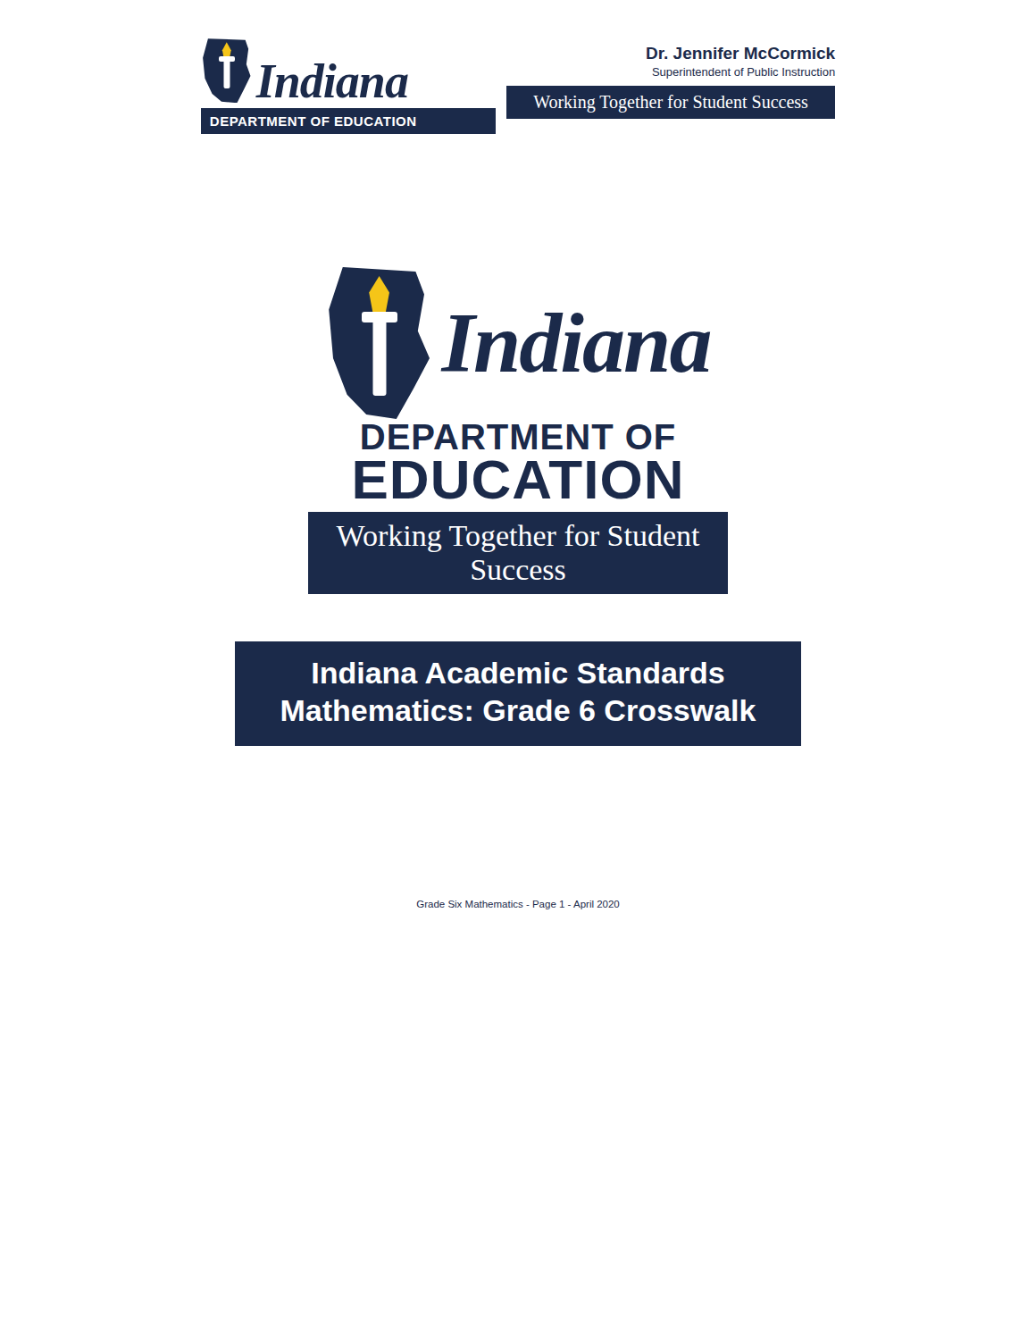Indiana
DEPARTMENT OF EDUCATION
Dr. Jennifer McCormick
Superintendent of Public Instruction
Working Together for Student Success
Indiana
DEPARTMENT OF
EDUCATION
Working Together for Student Success
Indiana Academic Standards
Mathematics: Grade 6 Crosswalk
Grade Six Mathematics - Page 1 - April 2020